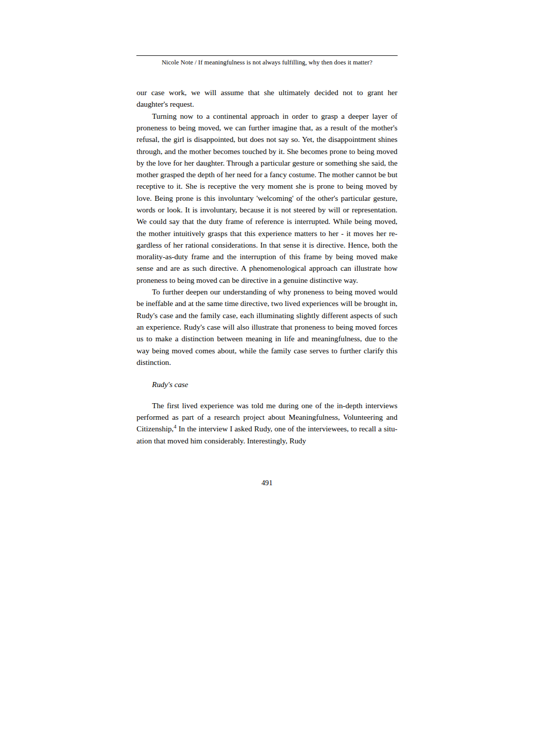Nicole Note / If meaningfulness is not always fulfilling, why then does it matter?
our case work, we will assume that she ultimately decided not to grant her daughter's request.
Turning now to a continental approach in order to grasp a deeper layer of proneness to being moved, we can further imagine that, as a result of the mother's refusal, the girl is disappointed, but does not say so. Yet, the disappointment shines through, and the mother becomes touched by it. She becomes prone to being moved by the love for her daughter. Through a particular gesture or something she said, the mother grasped the depth of her need for a fancy costume. The mother cannot be but receptive to it. She is receptive the very moment she is prone to being moved by love. Being prone is this involuntary 'welcoming' of the other's particular gesture, words or look. It is involuntary, because it is not steered by will or representation. We could say that the duty frame of reference is interrupted. While being moved, the mother intuitively grasps that this experience matters to her - it moves her regardless of her rational considerations. In that sense it is directive. Hence, both the morality-as-duty frame and the interruption of this frame by being moved make sense and are as such directive. A phenomenological approach can illustrate how proneness to being moved can be directive in a genuine distinctive way.
To further deepen our understanding of why proneness to being moved would be ineffable and at the same time directive, two lived experiences will be brought in, Rudy's case and the family case, each illuminating slightly different aspects of such an experience. Rudy's case will also illustrate that proneness to being moved forces us to make a distinction between meaning in life and meaningfulness, due to the way being moved comes about, while the family case serves to further clarify this distinction.
Rudy's case
The first lived experience was told me during one of the in-depth interviews performed as part of a research project about Meaningfulness, Volunteering and Citizenship,4 In the interview I asked Rudy, one of the interviewees, to recall a situation that moved him considerably. Interestingly, Rudy
491